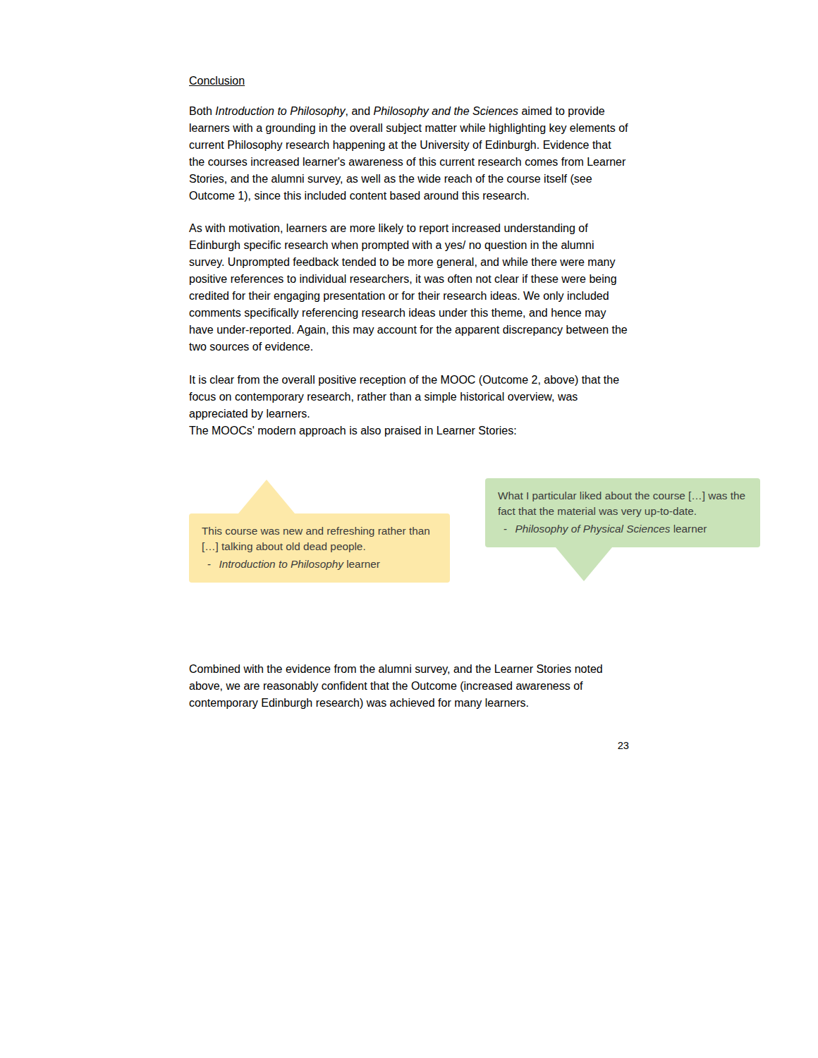Conclusion
Both Introduction to Philosophy, and Philosophy and the Sciences aimed to provide learners with a grounding in the overall subject matter while highlighting key elements of current Philosophy research happening at the University of Edinburgh. Evidence that the courses increased learner's awareness of this current research comes from Learner Stories, and the alumni survey, as well as the wide reach of the course itself (see Outcome 1), since this included content based around this research.
As with motivation, learners are more likely to report increased understanding of Edinburgh specific research when prompted with a yes/ no question in the alumni survey. Unprompted feedback tended to be more general, and while there were many positive references to individual researchers, it was often not clear if these were being credited for their engaging presentation or for their research ideas. We only included comments specifically referencing research ideas under this theme, and hence may have under-reported. Again, this may account for the apparent discrepancy between the two sources of evidence.
It is clear from the overall positive reception of the MOOC (Outcome 2, above) that the focus on contemporary research, rather than a simple historical overview, was appreciated by learners.
The MOOCs' modern approach is also praised in Learner Stories:
This course was new and refreshing rather than […] talking about old dead people.
Introduction to Philosophy learner
What I particular liked about the course […] was the fact that the material was very up-to-date.
Philosophy of Physical Sciences learner
Combined with the evidence from the alumni survey, and the Learner Stories noted above, we are reasonably confident that the Outcome (increased awareness of contemporary Edinburgh research) was achieved for many learners.
23